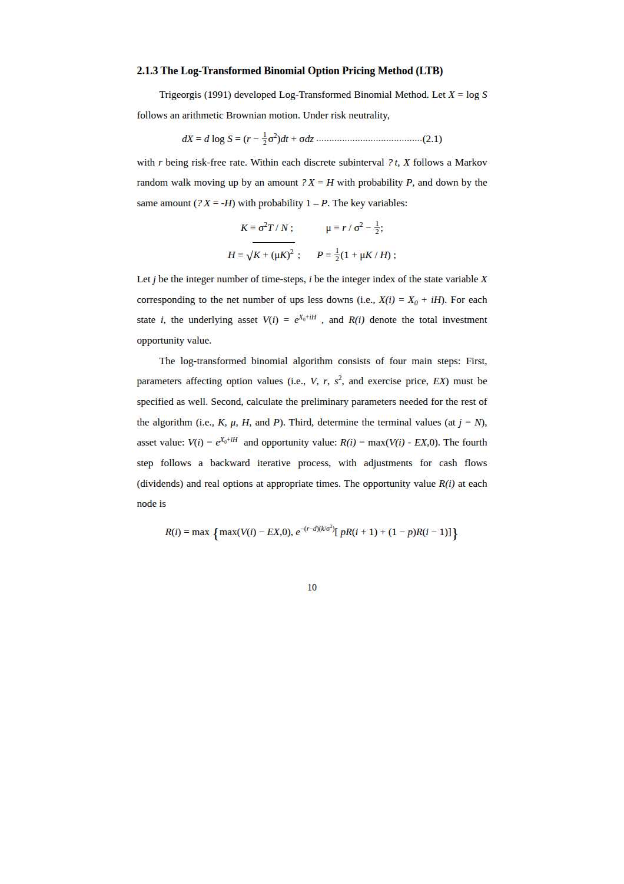2.1.3 The Log-Transformed Binomial Option Pricing Method (LTB)
Trigeorgis (1991) developed Log-Transformed Binomial Method. Let X = log S follows an arithmetic Brownian motion. Under risk neutrality,
dX = d log S = (r − 12 σ2)dt + σdz .........................................(2.1)
with r being risk-free rate. Within each discrete subinterval ? t, X follows a Markov random walk moving up by an amount ? X = H with probability P, and down by the same amount (? X = -H) with probability 1 – P. The key variables:
K ≡ σ2T / N ; μ ≡ r / σ2 − 12;
H ≡ K + (μK)2 ; P ≡ 12(1 + μK / H) ;
Let j be the integer number of time‑steps, i be the integer index of the state variable X corresponding to the net number of ups less downs (i.e., X(i) = X0 + iH). For each state i, the underlying asset V(i) = eX0+iH , and R(i) denote the total investment opportunity value.
The log-transformed binomial algorithm consists of four main steps: First, parameters affecting option values (i.e., V, r, s2, and exercise price, EX) must be specified as well. Second, calculate the preliminary parameters needed for the rest of the algorithm (i.e., K, μ, H, and P). Third, determine the terminal values (at j = N), asset value: V(i) = eX0+iH and opportunity value: R(i) = max(V(i) - EX,0). The fourth step follows a backward iterative process, with adjustments for cash flows (dividends) and real options at appropriate times. The opportunity value R(i) at each node is
R(i) = max {max(V(i) − EX,0), e−(r−d)(k/σ2)[ pR(i + 1) + (1 − p)R(i − 1)]}
10